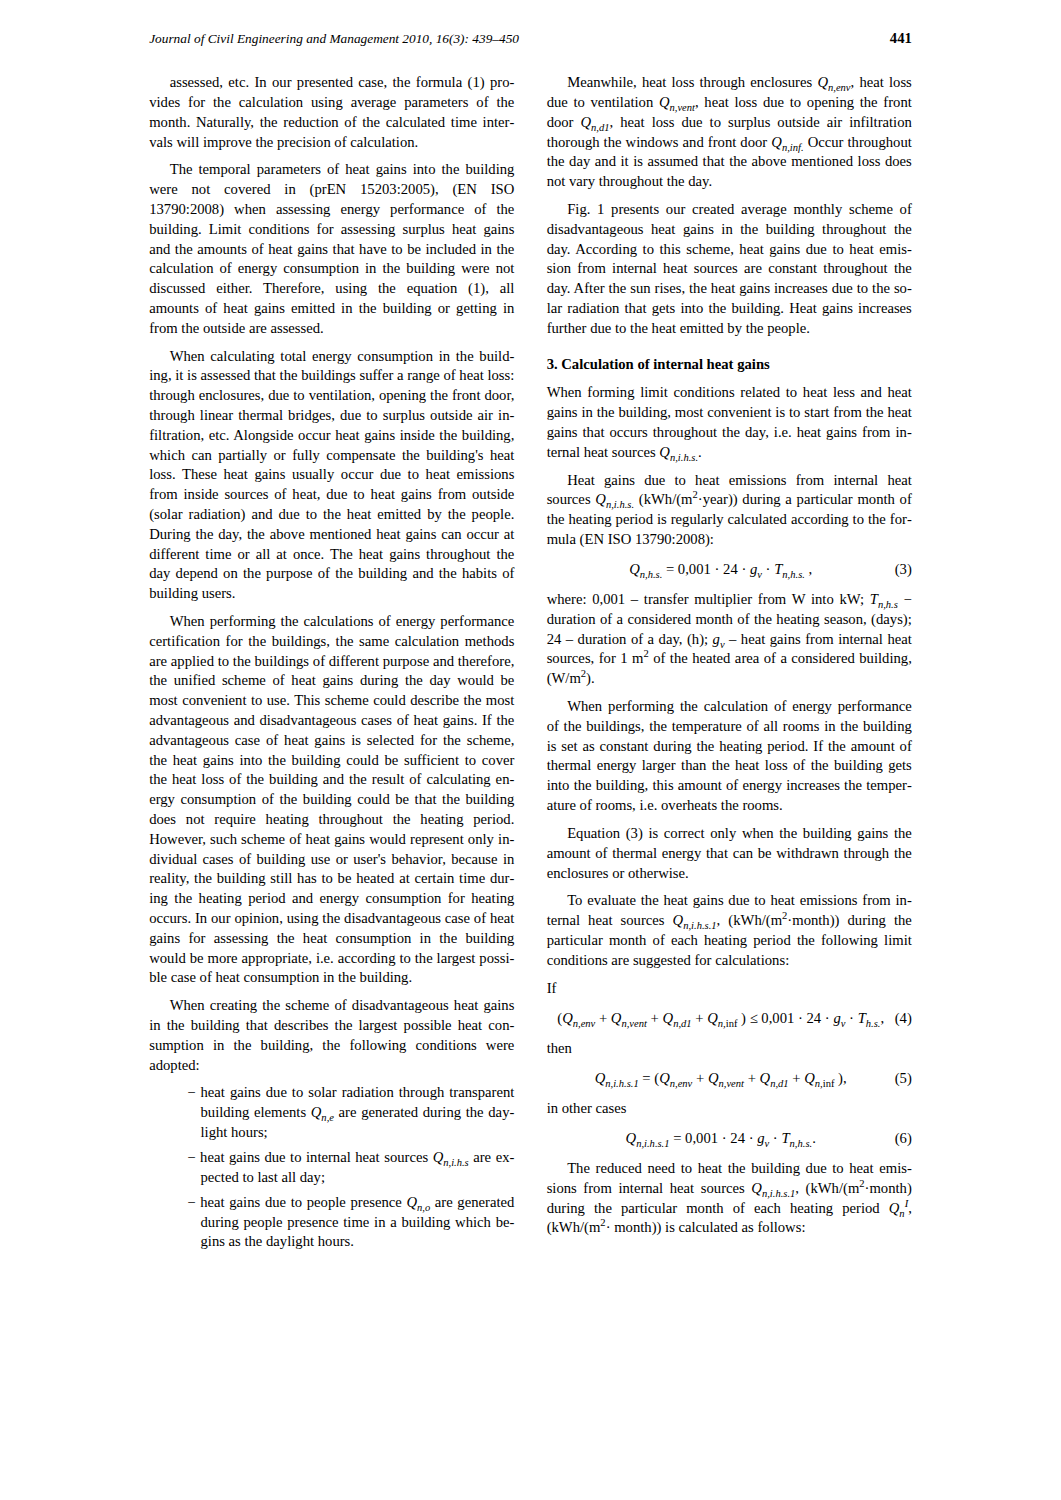Journal of Civil Engineering and Management 2010, 16(3): 439–450 441
assessed, etc. In our presented case, the formula (1) provides for the calculation using average parameters of the month. Naturally, the reduction of the calculated time intervals will improve the precision of calculation.
The temporal parameters of heat gains into the building were not covered in (prEN 15203:2005), (EN ISO 13790:2008) when assessing energy performance of the building. Limit conditions for assessing surplus heat gains and the amounts of heat gains that have to be included in the calculation of energy consumption in the building were not discussed either. Therefore, using the equation (1), all amounts of heat gains emitted in the building or getting in from the outside are assessed.
When calculating total energy consumption in the building, it is assessed that the buildings suffer a range of heat loss: through enclosures, due to ventilation, opening the front door, through linear thermal bridges, due to surplus outside air infiltration, etc. Alongside occur heat gains inside the building, which can partially or fully compensate the building's heat loss. These heat gains usually occur due to heat emissions from inside sources of heat, due to heat gains from outside (solar radiation) and due to the heat emitted by the people. During the day, the above mentioned heat gains can occur at different time or all at once. The heat gains throughout the day depend on the purpose of the building and the habits of building users.
When performing the calculations of energy performance certification for the buildings, the same calculation methods are applied to the buildings of different purpose and therefore, the unified scheme of heat gains during the day would be most convenient to use. This scheme could describe the most advantageous and disadvantageous cases of heat gains. If the advantageous case of heat gains is selected for the scheme, the heat gains into the building could be sufficient to cover the heat loss of the building and the result of calculating energy consumption of the building could be that the building does not require heating throughout the heating period. However, such scheme of heat gains would represent only individual cases of building use or user's behavior, because in reality, the building still has to be heated at certain time during the heating period and energy consumption for heating occurs. In our opinion, using the disadvantageous case of heat gains for assessing the heat consumption in the building would be more appropriate, i.e. according to the largest possible case of heat consumption in the building.
When creating the scheme of disadvantageous heat gains in the building that describes the largest possible heat consumption in the building, the following conditions were adopted:
heat gains due to solar radiation through transparent building elements Qn,e are generated during the daylight hours;
heat gains due to internal heat sources Qn,i.h.s are expected to last all day;
heat gains due to people presence Qn,o are generated during people presence time in a building which begins as the daylight hours.
Meanwhile, heat loss through enclosures Qn,env, heat loss due to ventilation Qn,vent, heat loss due to opening the front door Qn,d1, heat loss due to surplus outside air infiltration thorough the windows and front door Qn,inf. Occur throughout the day and it is assumed that the above mentioned loss does not vary throughout the day.
Fig. 1 presents our created average monthly scheme of disadvantageous heat gains in the building throughout the day. According to this scheme, heat gains due to heat emission from internal heat sources are constant throughout the day. After the sun rises, the heat gains increases due to the solar radiation that gets into the building. Heat gains increases further due to the heat emitted by the people.
3. Calculation of internal heat gains
When forming limit conditions related to heat less and heat gains in the building, most convenient is to start from the heat gains that occurs throughout the day, i.e. heat gains from internal heat sources Qn,i.h.s..
Heat gains due to heat emissions from internal heat sources Qn,i.h.s. (kWh/(m2·year)) during a particular month of the heating period is regularly calculated according to the formula (EN ISO 13790:2008):
(3) Qn,h.s. = 0,001 · 24 · gv · Tn,h.s. ,
where: 0,001 – transfer multiplier from W into kW; Tn,h.s − duration of a considered month of the heating season, (days); 24 – duration of a day, (h); gv – heat gains from internal heat sources, for 1 m2 of the heated area of a considered building, (W/m2).
When performing the calculation of energy performance of the buildings, the temperature of all rooms in the building is set as constant during the heating period. If the amount of thermal energy larger than the heat loss of the building gets into the building, this amount of energy increases the temperature of rooms, i.e. overheats the rooms.
Equation (3) is correct only when the building gains the amount of thermal energy that can be withdrawn through the enclosures or otherwise.
To evaluate the heat gains due to heat emissions from internal heat sources Qn,i.h.s.1, (kWh/(m2·month)) during the particular month of each heating period the following limit conditions are suggested for calculations:
If
(4)(Qn,env + Qn,vent + Qn,d1 + Qn,inf ) ≤ 0,001 · 24 · gv · Th.s.,
then
(5) Qn,i.h.s.1 = (Qn,env + Qn,vent + Qn,d1 + Qn,inf ),
in other cases
(6) Qn,i.h.s.1 = 0,001 · 24 · gv · Tn,h.s..
The reduced need to heat the building due to heat emissions from internal heat sources Qn,i.h.s.1, (kWh/(m2·month) during the particular month of each heating period QnI, (kWh/(m2· month)) is calculated as follows: